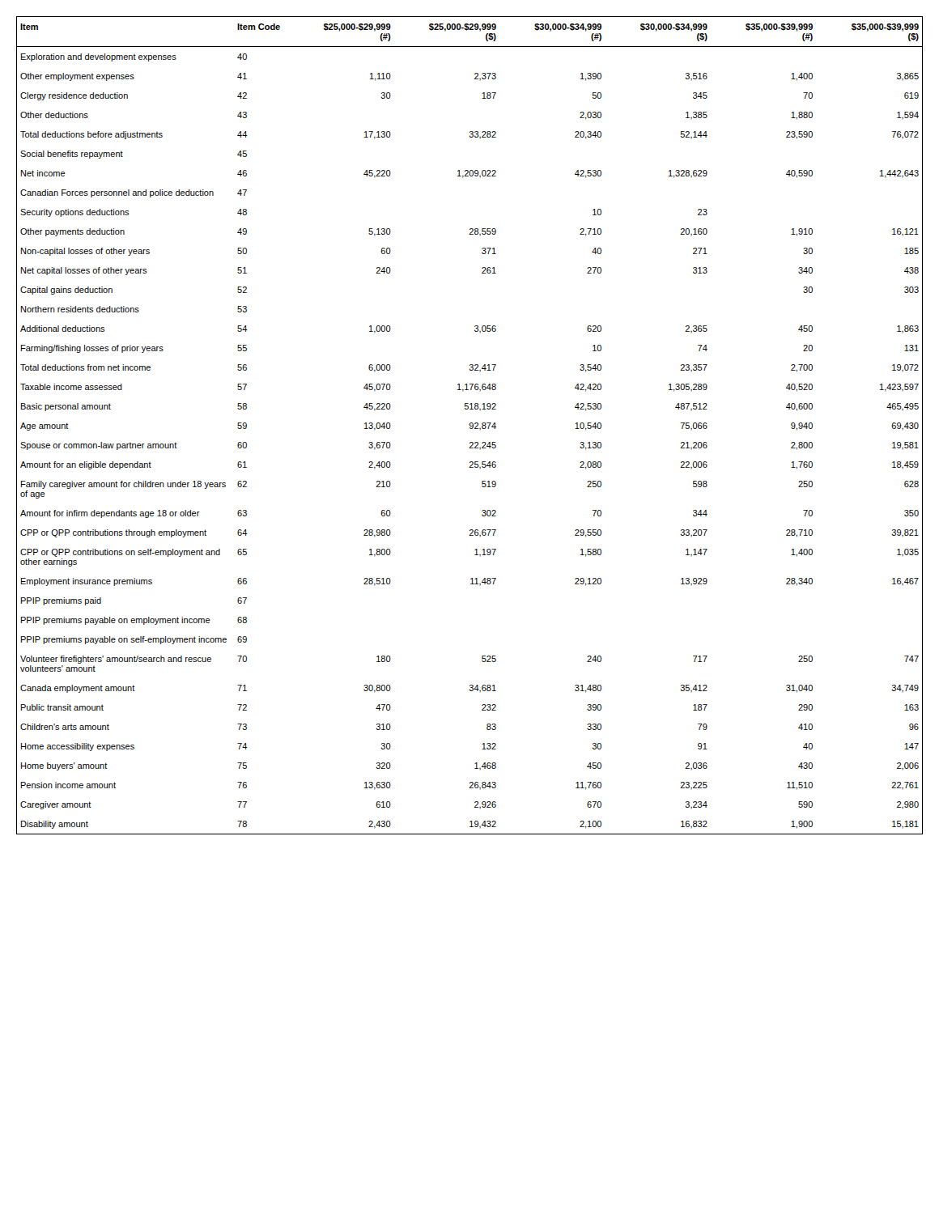| Item | Item Code | $25,000-$29,999 (#) | $25,000-$29,999 ($) | $30,000-$34,999 (#) | $30,000-$34,999 ($) | $35,000-$39,999 (#) | $35,000-$39,999 ($) |
| --- | --- | --- | --- | --- | --- | --- | --- |
| Exploration and development expenses | 40 | | | | | | |
| Other employment expenses | 41 | 1,110 | 2,373 | 1,390 | 3,516 | 1,400 | 3,865 |
| Clergy residence deduction | 42 | 30 | 187 | 50 | 345 | 70 | 619 |
| Other deductions | 43 | | | 2,030 | 1,385 | 1,880 | 1,594 |
| Total deductions before adjustments | 44 | 17,130 | 33,282 | 20,340 | 52,144 | 23,590 | 76,072 |
| Social benefits repayment | 45 | | | | | | |
| Net income | 46 | 45,220 | 1,209,022 | 42,530 | 1,328,629 | 40,590 | 1,442,643 |
| Canadian Forces personnel and police deduction | 47 | | | | | | |
| Security options deductions | 48 | | | 10 | 23 | | |
| Other payments deduction | 49 | 5,130 | 28,559 | 2,710 | 20,160 | 1,910 | 16,121 |
| Non-capital losses of other years | 50 | 60 | 371 | 40 | 271 | 30 | 185 |
| Net capital losses of other years | 51 | 240 | 261 | 270 | 313 | 340 | 438 |
| Capital gains deduction | 52 | | | | | 30 | 303 |
| Northern residents deductions | 53 | | | | | | |
| Additional deductions | 54 | 1,000 | 3,056 | 620 | 2,365 | 450 | 1,863 |
| Farming/fishing losses of prior years | 55 | | | 10 | 74 | 20 | 131 |
| Total deductions from net income | 56 | 6,000 | 32,417 | 3,540 | 23,357 | 2,700 | 19,072 |
| Taxable income assessed | 57 | 45,070 | 1,176,648 | 42,420 | 1,305,289 | 40,520 | 1,423,597 |
| Basic personal amount | 58 | 45,220 | 518,192 | 42,530 | 487,512 | 40,600 | 465,495 |
| Age amount | 59 | 13,040 | 92,874 | 10,540 | 75,066 | 9,940 | 69,430 |
| Spouse or common-law partner amount | 60 | 3,670 | 22,245 | 3,130 | 21,206 | 2,800 | 19,581 |
| Amount for an eligible dependant | 61 | 2,400 | 25,546 | 2,080 | 22,006 | 1,760 | 18,459 |
| Family caregiver amount for children under 18 years of age | 62 | 210 | 519 | 250 | 598 | 250 | 628 |
| Amount for infirm dependants age 18 or older | 63 | 60 | 302 | 70 | 344 | 70 | 350 |
| CPP or QPP contributions through employment | 64 | 28,980 | 26,677 | 29,550 | 33,207 | 28,710 | 39,821 |
| CPP or QPP contributions on self-employment and other earnings | 65 | 1,800 | 1,197 | 1,580 | 1,147 | 1,400 | 1,035 |
| Employment insurance premiums | 66 | 28,510 | 11,487 | 29,120 | 13,929 | 28,340 | 16,467 |
| PPIP premiums paid | 67 | | | | | | |
| PPIP premiums payable on employment income | 68 | | | | | | |
| PPIP premiums payable on self-employment income | 69 | | | | | | |
| Volunteer firefighters' amount/search and rescue volunteers' amount | 70 | 180 | 525 | 240 | 717 | 250 | 747 |
| Canada employment amount | 71 | 30,800 | 34,681 | 31,480 | 35,412 | 31,040 | 34,749 |
| Public transit amount | 72 | 470 | 232 | 390 | 187 | 290 | 163 |
| Children's arts amount | 73 | 310 | 83 | 330 | 79 | 410 | 96 |
| Home accessibility expenses | 74 | 30 | 132 | 30 | 91 | 40 | 147 |
| Home buyers' amount | 75 | 320 | 1,468 | 450 | 2,036 | 430 | 2,006 |
| Pension income amount | 76 | 13,630 | 26,843 | 11,760 | 23,225 | 11,510 | 22,761 |
| Caregiver amount | 77 | 610 | 2,926 | 670 | 3,234 | 590 | 2,980 |
| Disability amount | 78 | 2,430 | 19,432 | 2,100 | 16,832 | 1,900 | 15,181 |